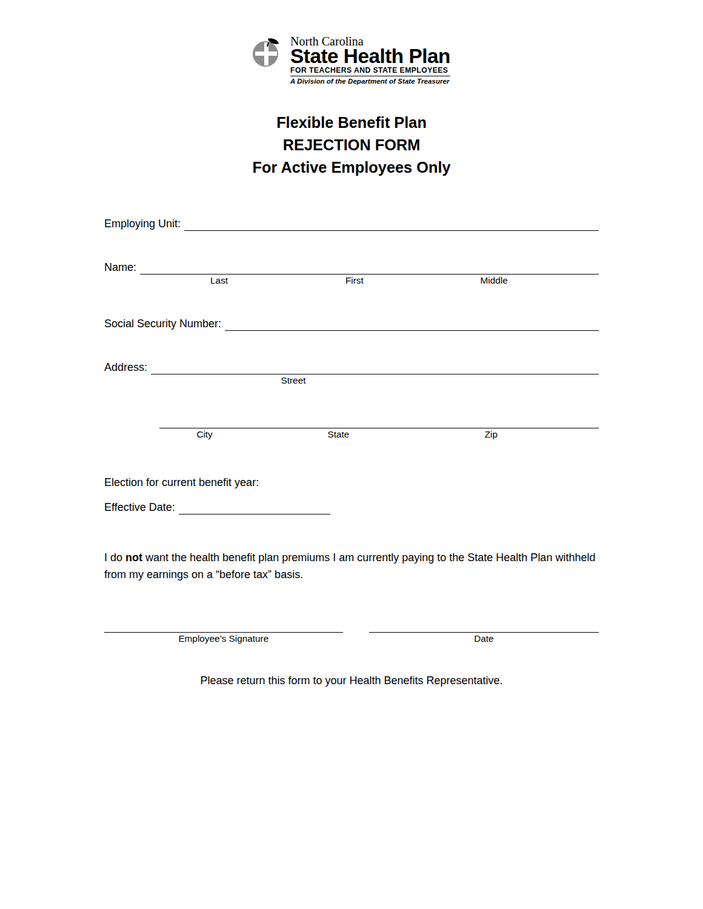North Carolina
State Health Plan
FOR TEACHERS AND STATE EMPLOYEES
A Division of the Department of State Treasurer
Flexible Benefit Plan REJECTION FORM For Active Employees Only
Employing Unit:
Name:
Last First Middle
Social Security Number:
Address:
Street
City State Zip
Election for current benefit year:
Effective Date:
I do not want the health benefit plan premiums I am currently paying to the State Health Plan withheld from my earnings on a “before tax” basis.
Employee’s Signature Date
Please return this form to your Health Benefits Representative.